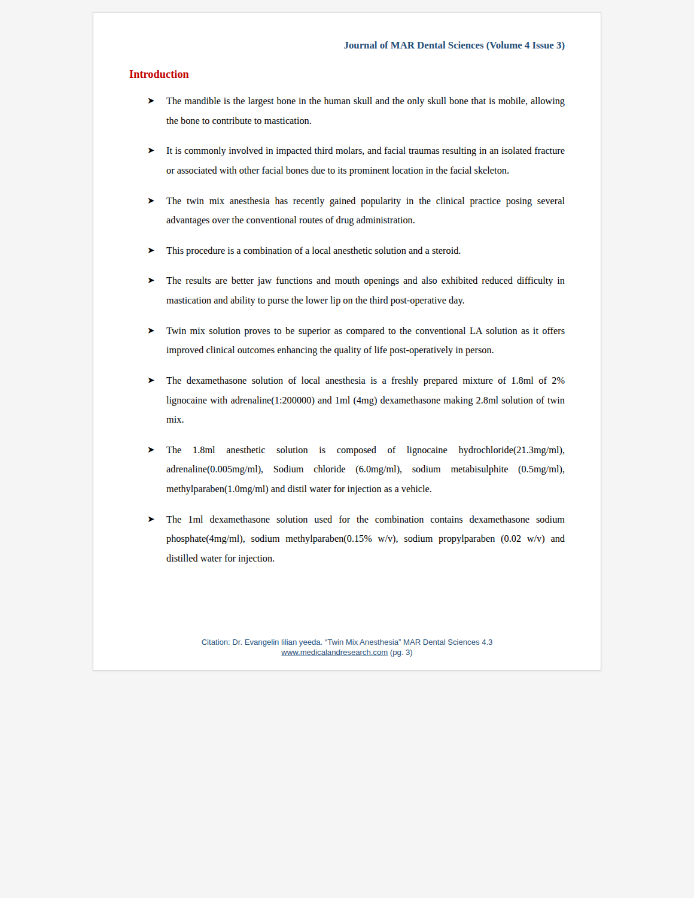Journal of MAR Dental Sciences (Volume 4 Issue 3)
Introduction
The mandible is the largest bone in the human skull and the only skull bone that is mobile, allowing the bone to contribute to mastication.
It is commonly involved in impacted third molars, and facial traumas resulting in an isolated fracture or associated with other facial bones due to its prominent location in the facial skeleton.
The twin mix anesthesia has recently gained popularity in the clinical practice posing several advantages over the conventional routes of drug administration.
This procedure is a combination of a local anesthetic solution and a steroid.
The results are better jaw functions and mouth openings and also exhibited reduced difficulty in mastication and ability to purse the lower lip on the third post-operative day.
Twin mix solution proves to be superior as compared to the conventional LA solution as it offers improved clinical outcomes enhancing the quality of life post-operatively in person.
The dexamethasone solution of local anesthesia is a freshly prepared mixture of 1.8ml of 2% lignocaine with adrenaline(1:200000) and 1ml (4mg) dexamethasone making 2.8ml solution of twin mix.
The 1.8ml anesthetic solution is composed of lignocaine hydrochloride(21.3mg/ml), adrenaline(0.005mg/ml), Sodium chloride (6.0mg/ml), sodium metabisulphite (0.5mg/ml), methylparaben(1.0mg/ml) and distil water for injection as a vehicle.
The 1ml dexamethasone solution used for the combination contains dexamethasone sodium phosphate(4mg/ml), sodium methylparaben(0.15% w/v), sodium propylparaben (0.02 w/v) and distilled water for injection.
Citation: Dr. Evangelin lilian yeeda. “Twin Mix Anesthesia” MAR Dental Sciences 4.3
www.medicalandresearch.com (pg. 3)